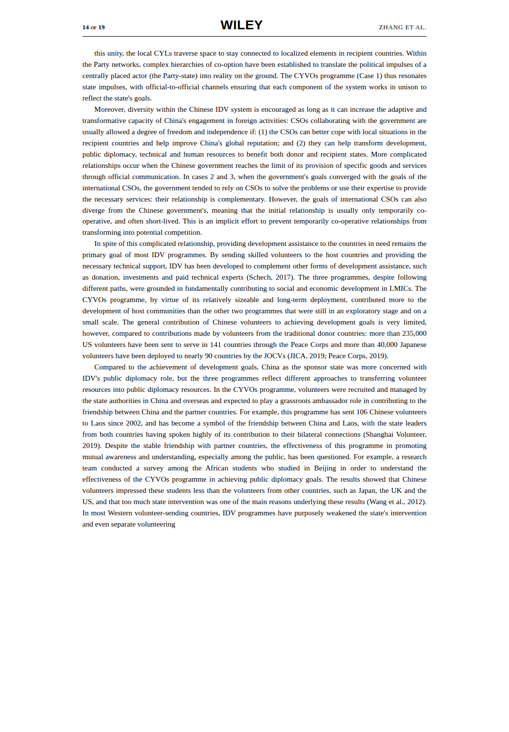14 of 19 WILEY ZHANG ET AL.
this unity, the local CYLs traverse space to stay connected to localized elements in recipient countries. Within the Party networks, complex hierarchies of co-option have been established to translate the political impulses of a centrally placed actor (the Party-state) into reality on the ground. The CYVOs programme (Case 1) thus resonates state impulses, with official-to-official channels ensuring that each component of the system works in unison to reflect the state's goals.
Moreover, diversity within the Chinese IDV system is encouraged as long as it can increase the adaptive and transformative capacity of China's engagement in foreign activities: CSOs collaborating with the government are usually allowed a degree of freedom and independence if: (1) the CSOs can better cope with local situations in the recipient countries and help improve China's global reputation; and (2) they can help transform development, public diplomacy, technical and human resources to benefit both donor and recipient states. More complicated relationships occur when the Chinese government reaches the limit of its provision of specific goods and services through official communication. In cases 2 and 3, when the government's goals converged with the goals of the international CSOs, the government tended to rely on CSOs to solve the problems or use their expertise to provide the necessary services: their relationship is complementary. However, the goals of international CSOs can also diverge from the Chinese government's, meaning that the initial relationship is usually only temporarily co-operative, and often short-lived. This is an implicit effort to prevent temporarily co-operative relationships from transforming into potential competition.
In spite of this complicated relationship, providing development assistance to the countries in need remains the primary goal of most IDV programmes. By sending skilled volunteers to the host countries and providing the necessary technical support, IDV has been developed to complement other forms of development assistance, such as donation, investments and paid technical experts (Schech, 2017). The three programmes, despite following different paths, were grounded in fundamentally contributing to social and economic development in LMICs. The CYVOs programme, by virtue of its relatively sizeable and long-term deployment, contributed more to the development of host communities than the other two programmes that were still in an exploratory stage and on a small scale. The general contribution of Chinese volunteers to achieving development goals is very limited, however, compared to contributions made by volunteers from the traditional donor countries: more than 235,000 US volunteers have been sent to serve in 141 countries through the Peace Corps and more than 40,000 Japanese volunteers have been deployed to nearly 90 countries by the JOCVs (JICA, 2019; Peace Corps, 2019).
Compared to the achievement of development goals, China as the sponsor state was more concerned with IDV's public diplomacy role, but the three programmes reflect different approaches to transferring volunteer resources into public diplomacy resources. In the CYVOs programme, volunteers were recruited and managed by the state authorities in China and overseas and expected to play a grassroots ambassador role in contributing to the friendship between China and the partner countries. For example, this programme has sent 106 Chinese volunteers to Laos since 2002, and has become a symbol of the friendship between China and Laos, with the state leaders from both countries having spoken highly of its contribution to their bilateral connections (Shanghai Volunteer, 2019). Despite the stable friendship with partner countries, the effectiveness of this programme in promoting mutual awareness and understanding, especially among the public, has been questioned. For example, a research team conducted a survey among the African students who studied in Beijing in order to understand the effectiveness of the CYVOs programme in achieving public diplomacy goals. The results showed that Chinese volunteers impressed these students less than the volunteers from other countries, such as Japan, the UK and the US, and that too much state intervention was one of the main reasons underlying these results (Wang et al., 2012). In most Western volunteer-sending countries, IDV programmes have purposely weakened the state's intervention and even separate volunteering